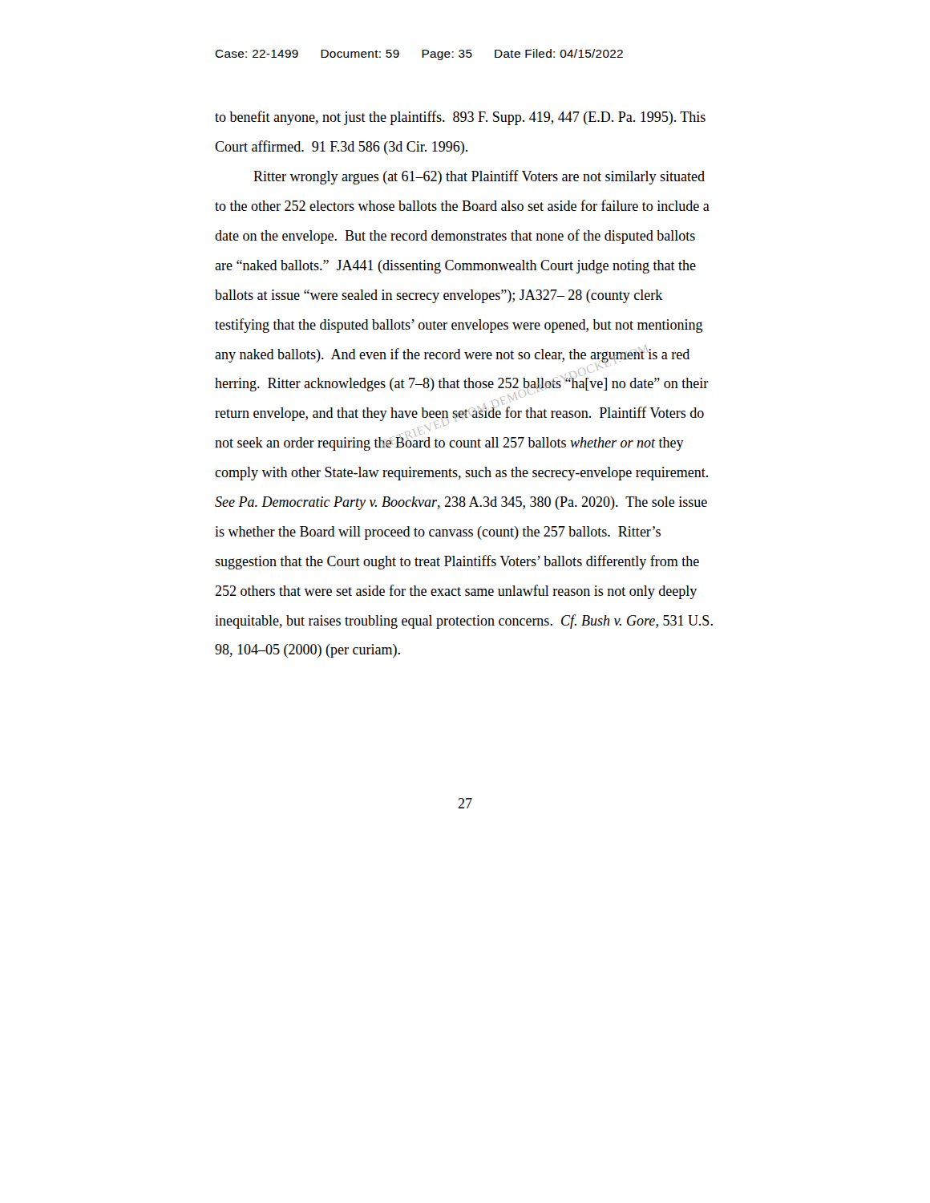Case: 22-1499 Document: 59 Page: 35 Date Filed: 04/15/2022
to benefit anyone, not just the plaintiffs. 893 F. Supp. 419, 447 (E.D. Pa. 1995). This Court affirmed. 91 F.3d 586 (3d Cir. 1996).
Ritter wrongly argues (at 61–62) that Plaintiff Voters are not similarly situated to the other 252 electors whose ballots the Board also set aside for failure to include a date on the envelope. But the record demonstrates that none of the disputed ballots are “naked ballots.” JA441 (dissenting Commonwealth Court judge noting that the ballots at issue “were sealed in secrecy envelopes”); JA327– 28 (county clerk testifying that the disputed ballots’ outer envelopes were opened, but not mentioning any naked ballots). And even if the record were not so clear, the argument is a red herring. Ritter acknowledges (at 7–8) that those 252 ballots “ha[ve] no date” on their return envelope, and that they have been set aside for that reason. Plaintiff Voters do not seek an order requiring the Board to count all 257 ballots whether or not they comply with other State-law requirements, such as the secrecy-envelope requirement. See Pa. Democratic Party v. Boockvar, 238 A.3d 345, 380 (Pa. 2020). The sole issue is whether the Board will proceed to canvass (count) the 257 ballots. Ritter’s suggestion that the Court ought to treat Plaintiffs Voters’ ballots differently from the 252 others that were set aside for the exact same unlawful reason is not only deeply inequitable, but raises troubling equal protection concerns. Cf. Bush v. Gore, 531 U.S. 98, 104–05 (2000) (per curiam).
RETRIEVED FROM DEMOCRACYDOCKET.COM
27